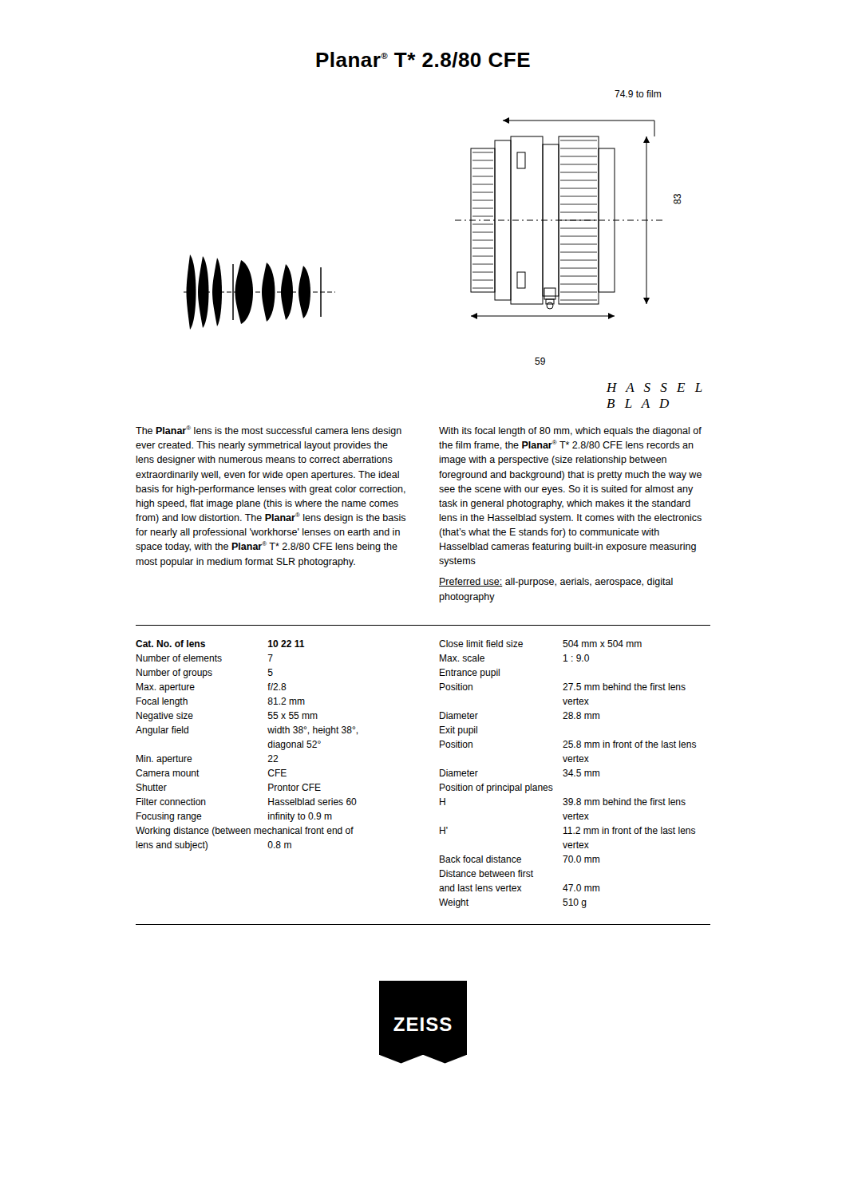Planar® T* 2.8/80 CFE
74.9 to film
83
59
H A S S E L B L A D
The Planar® lens is the most successful camera lens design ever created. This nearly symmetrical layout provides the lens designer with numerous means to correct aberrations extraordinarily well, even for wide open apertures. The ideal basis for high-performance lenses with great color correction, high speed, flat image plane (this is where the name comes from) and low distortion. The Planar® lens design is the basis for nearly all professional 'workhorse' lenses on earth and in space today, with the Planar® T* 2.8/80 CFE lens being the most popular in medium format SLR photography.
With its focal length of 80 mm, which equals the diagonal of the film frame, the Planar® T* 2.8/80 CFE lens records an image with a perspective (size relationship between foreground and background) that is pretty much the way we see the scene with our eyes. So it is suited for almost any task in general photography, which makes it the standard lens in the Hasselblad system. It comes with the electronics (that’s what the E stands for) to communicate with Hasselblad cameras featuring built-in exposure measuring systems
Preferred use: all-purpose, aerials, aerospace, digital photography
| Cat. No. of lens | 10 22 11 |
| Number of elements | 7 |
| Number of groups | 5 |
| Max. aperture | f/2.8 |
| Focal length | 81.2 mm |
| Negative size | 55 x 55 mm |
| Angular field | width 38°, height 38°, |
| | diagonal 52° |
| Min. aperture | 22 |
| Camera mount | CFE |
| Shutter | Prontor CFE |
| Filter connection | Hasselblad series 60 |
| Focusing range | infinity to 0.9 m |
| Working distance (between mechanical front end of |
| lens and subject) | 0.8 m |
| Close limit field size | 504 mm x 504 mm |
| Max. scale | 1 : 9.0 |
| Entrance pupil | |
| Position | 27.5 mm behind the first lens vertex |
| Diameter | 28.8 mm |
| Exit pupil | |
| Position | 25.8 mm in front of the last lens vertex |
| Diameter | 34.5 mm |
| Position of principal planes |
| H | 39.8 mm behind the first lens vertex |
| H' | 11.2 mm in front of the last lens vertex |
| Back focal distance | 70.0 mm |
| Distance between first | |
| and last lens vertex | 47.0 mm |
| Weight | 510 g |
ZEISS